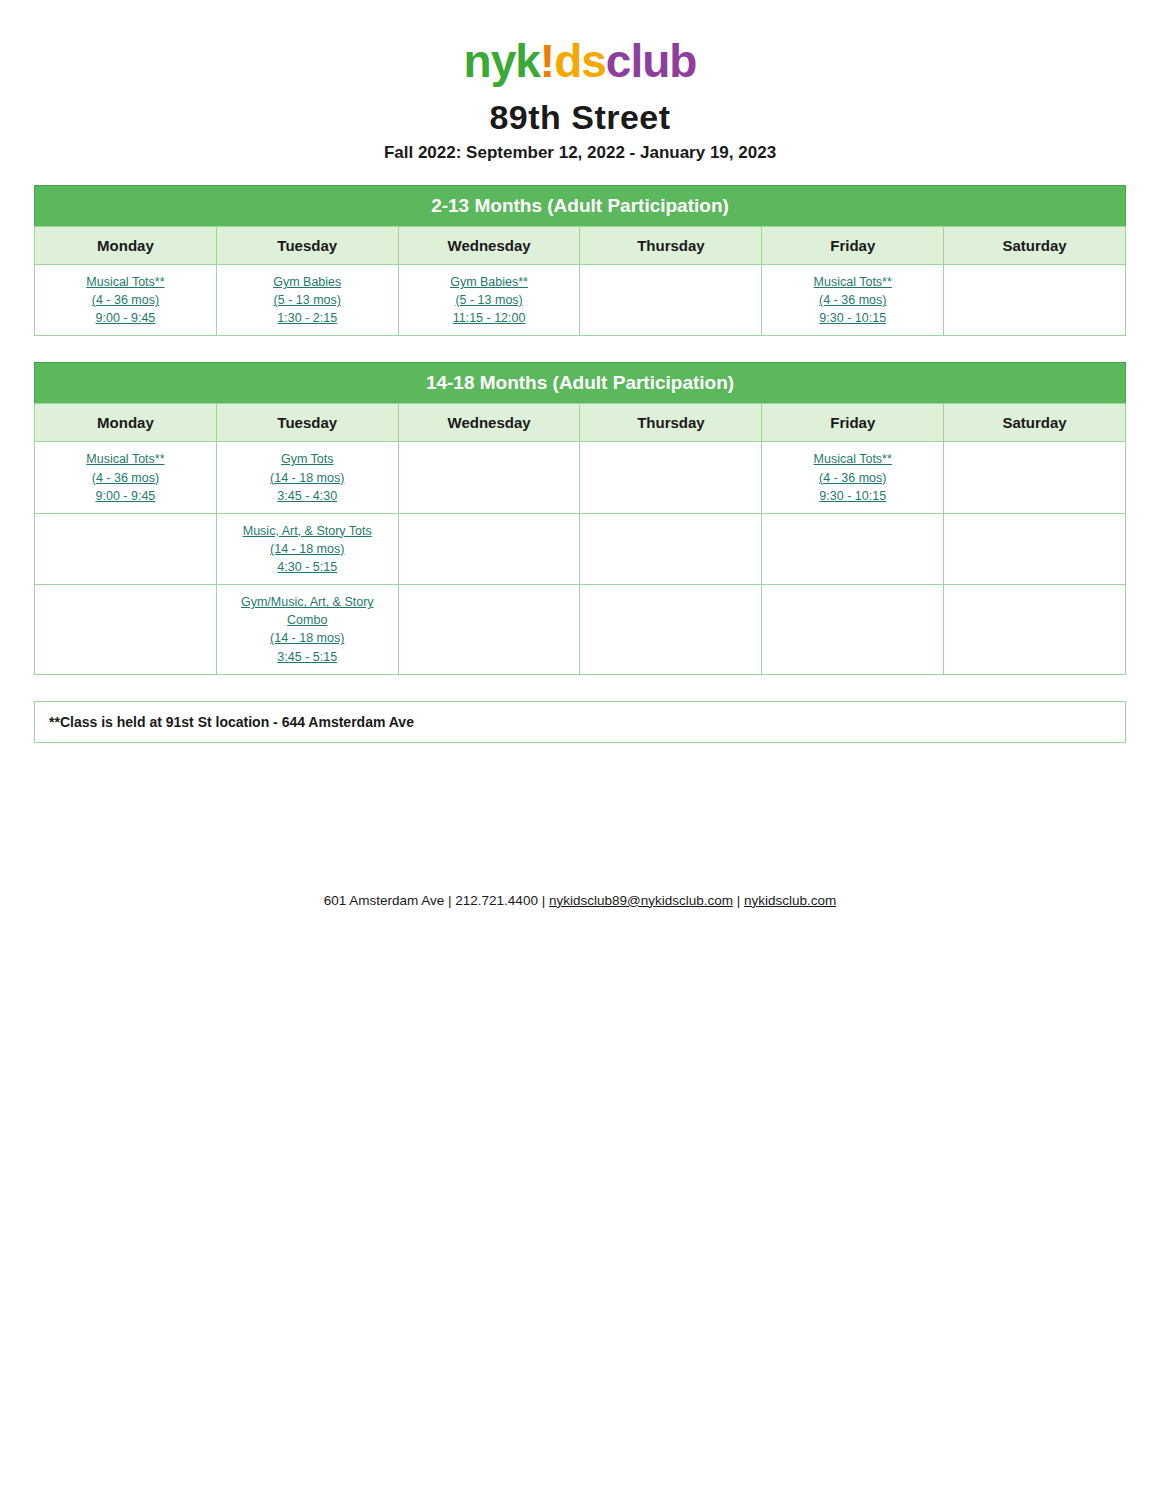nyk!ds club
89th Street
Fall 2022: September 12, 2022 - January 19, 2023
2-13 Months (Adult Participation)
| Monday | Tuesday | Wednesday | Thursday | Friday | Saturday |
| --- | --- | --- | --- | --- | --- |
| Musical Tots** (4 - 36 mos) 9:00 - 9:45 | Gym Babies (5 - 13 mos) 1:30 - 2:15 | Gym Babies** (5 - 13 mos) 11:15 - 12:00 | | Musical Tots** (4 - 36 mos) 9:30 - 10:15 | |
14-18 Months (Adult Participation)
| Monday | Tuesday | Wednesday | Thursday | Friday | Saturday |
| --- | --- | --- | --- | --- | --- |
| Musical Tots** (4 - 36 mos) 9:00 - 9:45 | Gym Tots (14 - 18 mos) 3:45 - 4:30 | | | Musical Tots** (4 - 36 mos) 9:30 - 10:15 | |
| | Music, Art, & Story Tots (14 - 18 mos) 4:30 - 5:15 | | | | |
| | Gym/Music, Art, & Story Combo (14 - 18 mos) 3:45 - 5:15 | | | | |
**Class is held at 91st St location - 644 Amsterdam Ave
601 Amsterdam Ave | 212.721.4400 | nykidsclub89@nykidsclub.com | nykidsclub.com